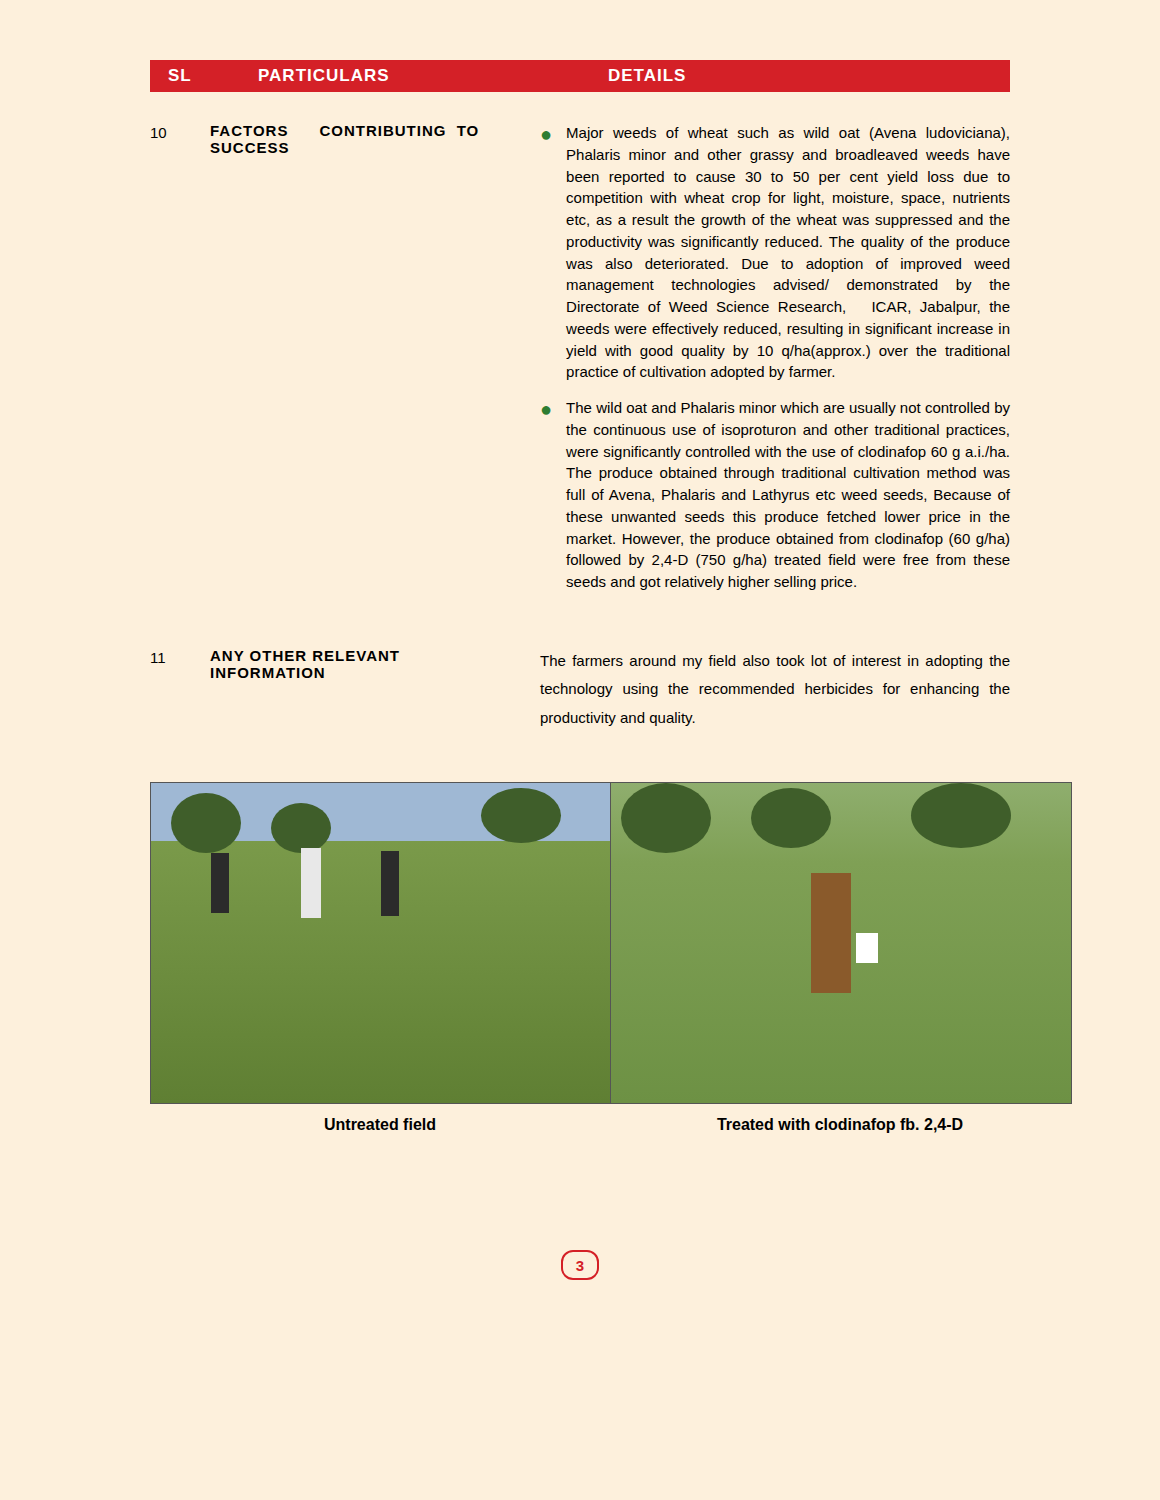SL
PARTICULARS
DETAILS
10
FACTORS CONTRIBUTING TO
SUCCESS
●
Major weeds of wheat such as wild oat (Avena ludoviciana), Phalaris minor and other grassy and broadleaved weeds have been reported to cause 30 to 50 per cent yield loss due to competition with wheat crop for light, moisture, space, nutrients etc, as a result the growth of the wheat was suppressed and the productivity was significantly reduced. The quality of the produce was also deteriorated. Due to adoption of improved weed management technologies advised/ demonstrated by the Directorate of Weed Science Research, ICAR, Jabalpur, the weeds were effectively reduced, resulting in significant increase in yield with good quality by 10 q/ha(approx.) over the traditional practice of cultivation adopted by farmer.
●
The wild oat and Phalaris minor which are usually not controlled by the continuous use of isoproturon and other traditional practices, were significantly controlled with the use of clodinafop 60 g a.i./ha. The produce obtained through traditional cultivation method was full of Avena, Phalaris and Lathyrus etc weed seeds, Because of these unwanted seeds this produce fetched lower price in the market. However, the produce obtained from clodinafop (60 g/ha) followed by 2,4-D (750 g/ha) treated field were free from these seeds and got relatively higher selling price.
11
ANY OTHER RELEVANT
INFORMATION
The farmers around my field also took lot of interest in adopting the technology using the recommended herbicides for enhancing the productivity and quality.
Untreated field
Treated with clodinafop fb. 2,4-D
3